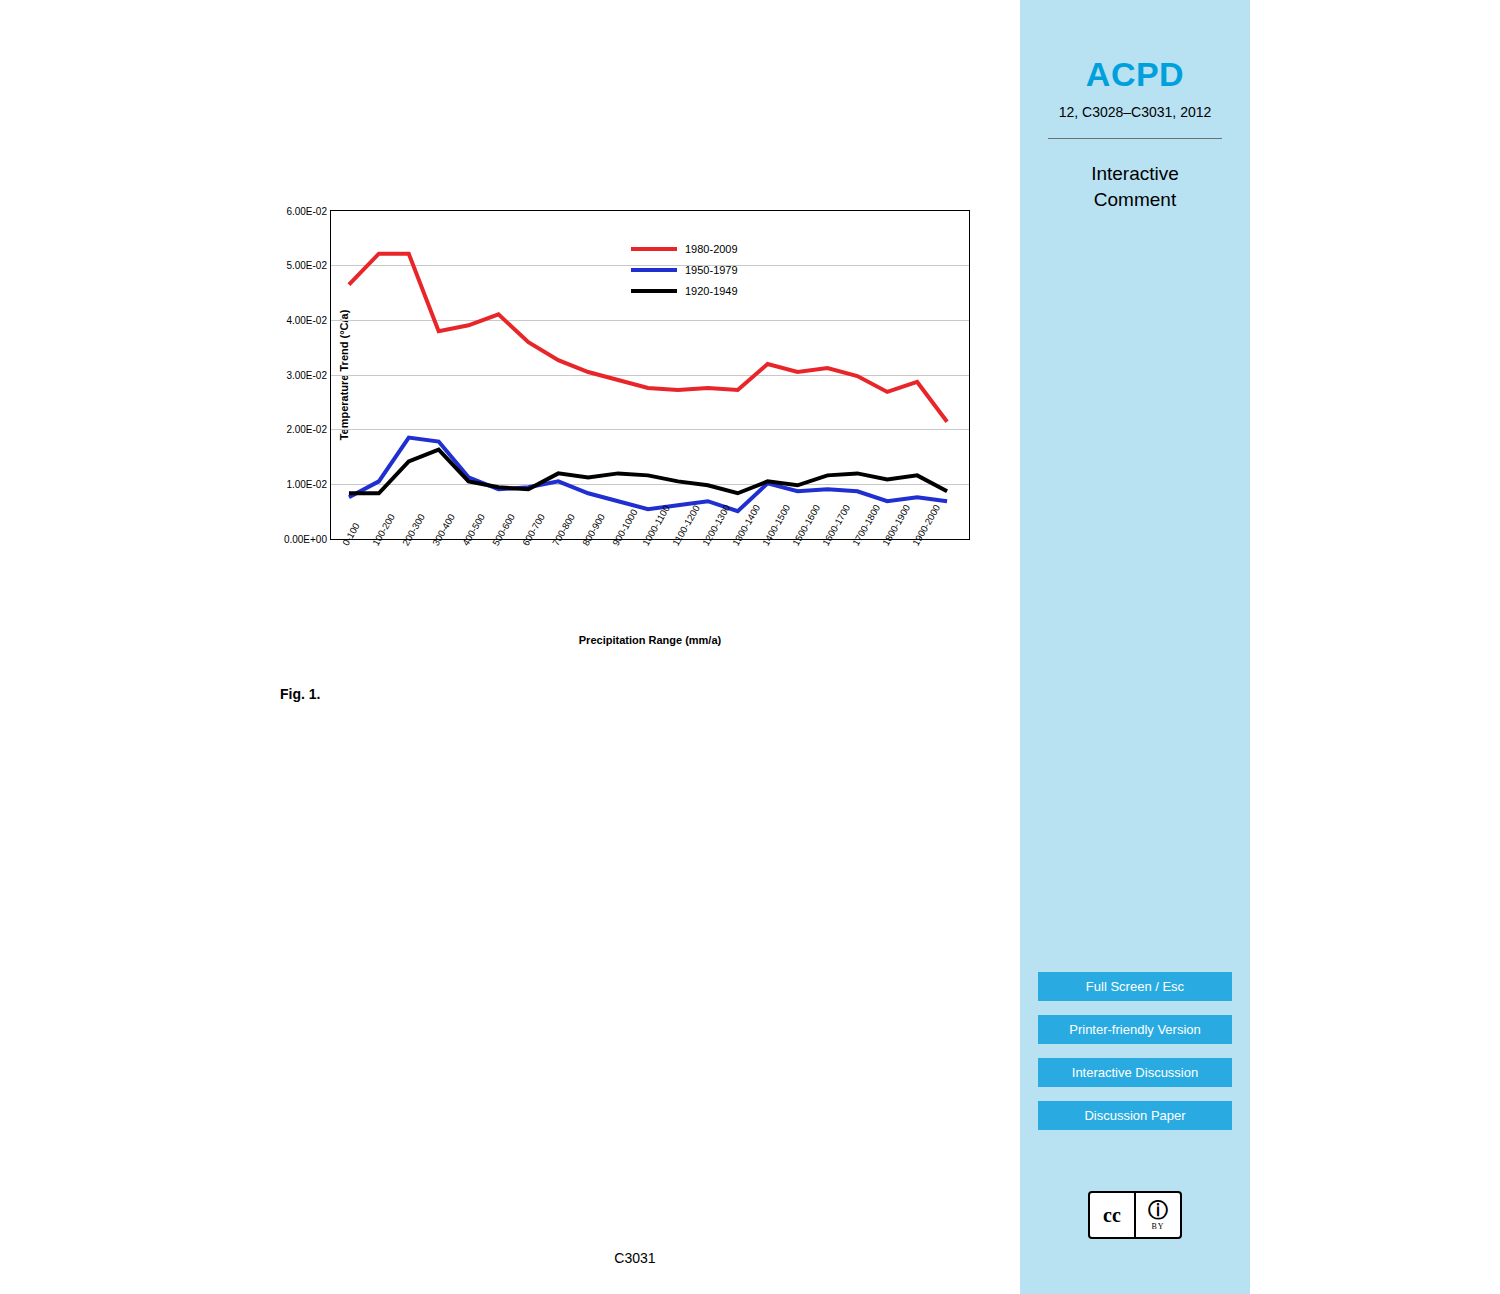Temperature Trend (°C/a)
6.00E-02 5.00E-02 4.00E-02 3.00E-02 2.00E-02 1.00E-02 0.00E+00
1980-2009
1950-1979
1920-1949
0-100 100-200 200-300 300-400 400-500 500-600 600-700 700-800 800-900 900-1000 1000-1100 1100-1200 1200-1300 1300-1400 1400-1500 1500-1600 1600-1700 1700-1800 1800-1900 1900-2000
Precipitation Range (mm/a)
Fig. 1.
C3031
ACPD
12, C3028–C3031, 2012
Interactive
Comment
Full Screen / Esc Printer-friendly Version Interactive Discussion Discussion Paper
cc
ⓘ BY